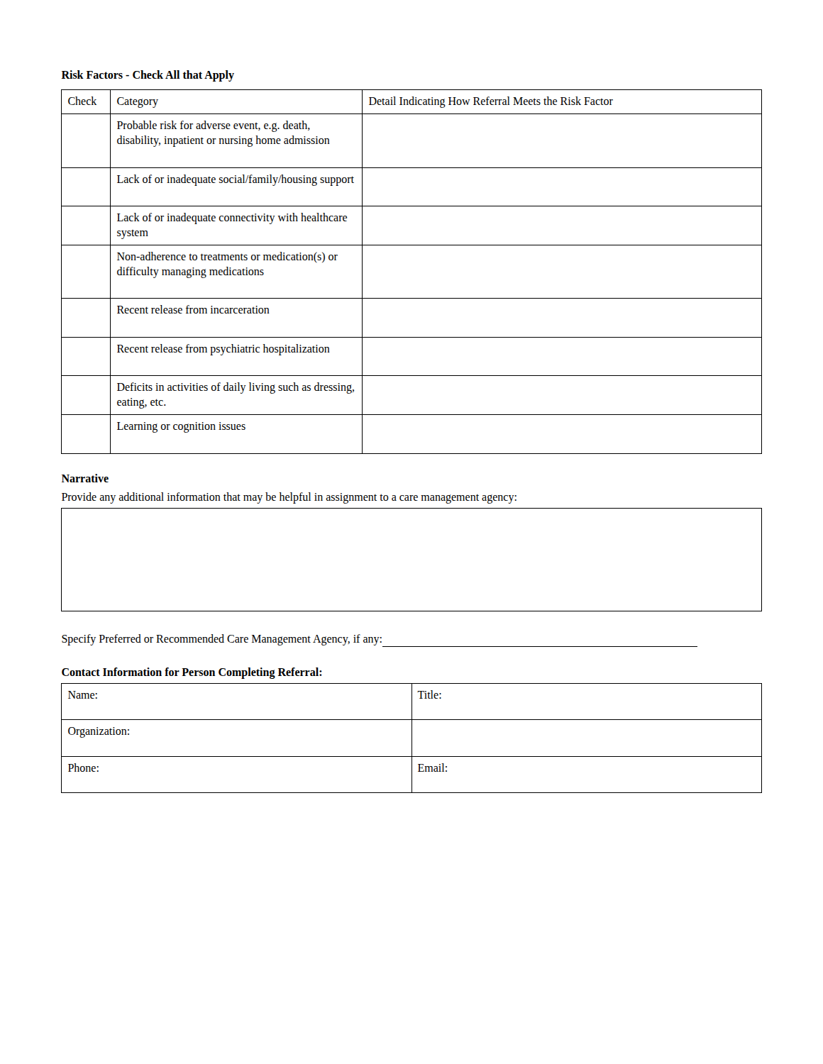Risk Factors - Check All that Apply
| Check | Category | Detail Indicating How Referral Meets the Risk Factor |
| --- | --- | --- |
| | Probable risk for adverse event, e.g. death, disability, inpatient or nursing home admission | |
| | Lack of or inadequate social/family/housing support | |
| | Lack of or inadequate connectivity with healthcare system | |
| | Non-adherence to treatments or medication(s) or difficulty managing medications | |
| | Recent release from incarceration | |
| | Recent release from psychiatric hospitalization | |
| | Deficits in activities of daily living such as dressing, eating, etc. | |
| | Learning or cognition issues | |
Narrative
Provide any additional information that may be helpful in assignment to a care management agency:
Specify Preferred or Recommended Care Management Agency, if any:
Contact Information for Person Completing Referral:
| Name: | Title: |
| Organization: | |
| Phone: | Email: |